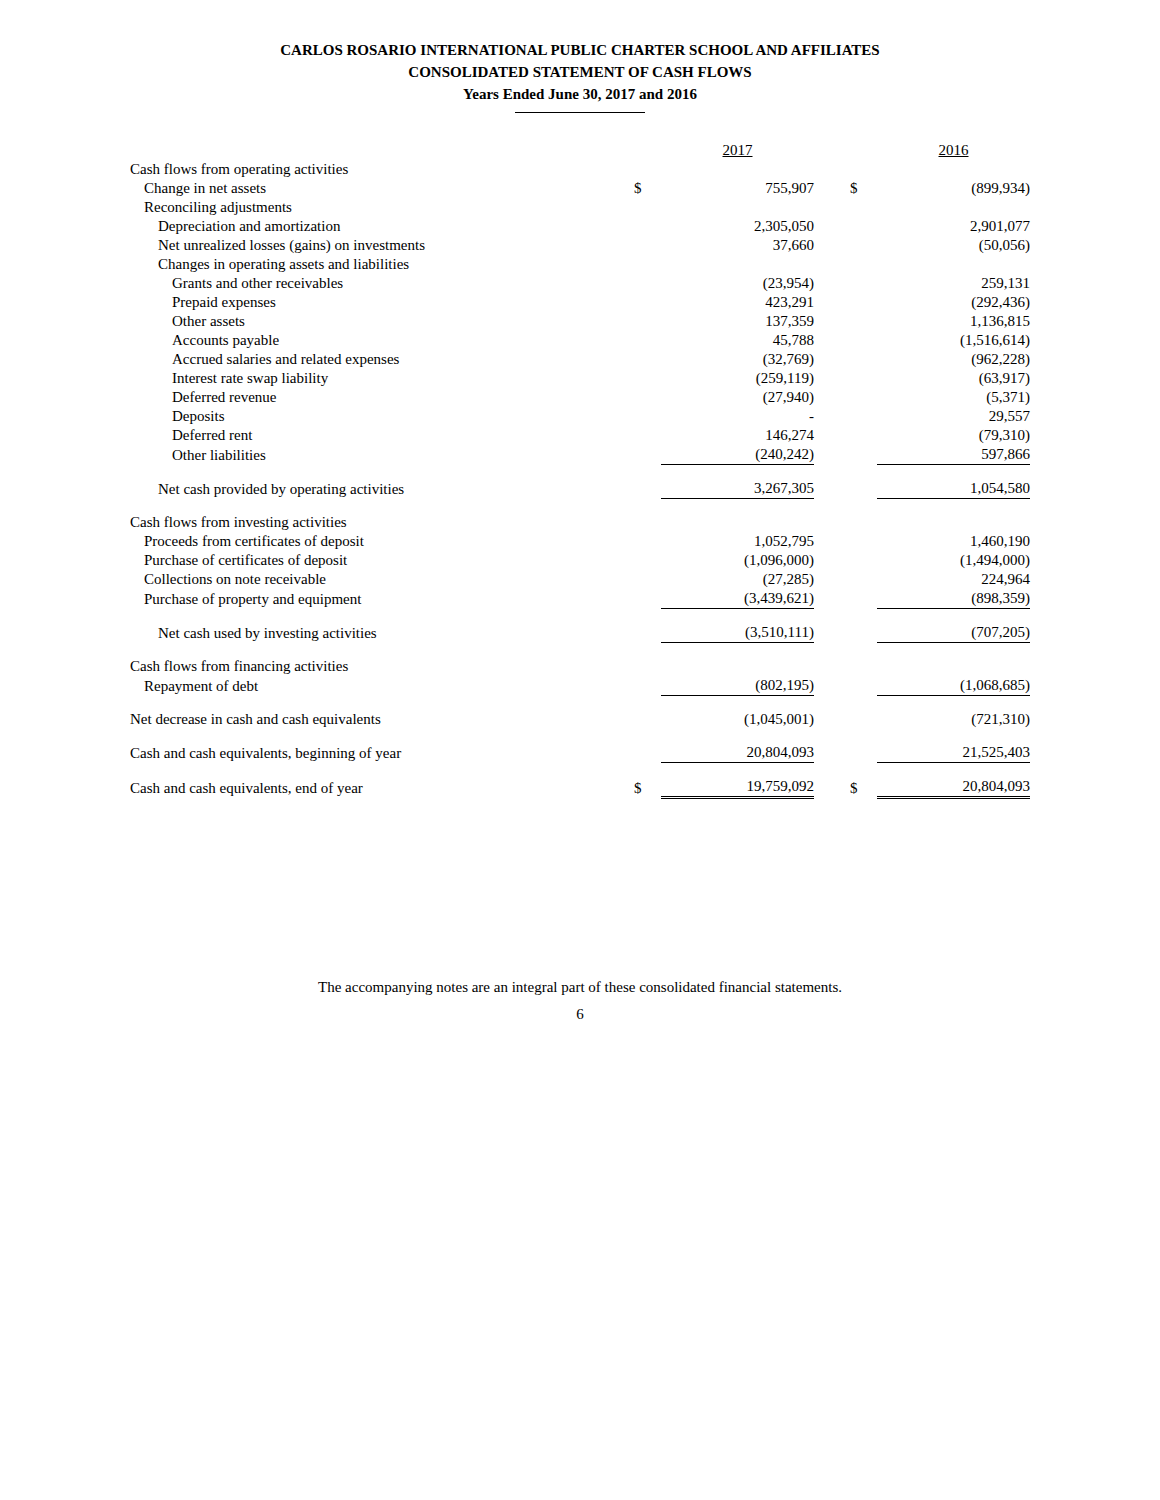CARLOS ROSARIO INTERNATIONAL PUBLIC CHARTER SCHOOL AND AFFILIATES CONSOLIDATED STATEMENT OF CASH FLOWS Years Ended June 30, 2017 and 2016
| | | 2017 | | | 2016 |
| Cash flows from operating activities | | | | | |
| Change in net assets | $ | 755,907 | | $ | (899,934) |
| Reconciling adjustments | | | | | |
| Depreciation and amortization | | 2,305,050 | | | 2,901,077 |
| Net unrealized losses (gains) on investments | | 37,660 | | | (50,056) |
| Changes in operating assets and liabilities | | | | | |
| Grants and other receivables | | (23,954) | | | 259,131 |
| Prepaid expenses | | 423,291 | | | (292,436) |
| Other assets | | 137,359 | | | 1,136,815 |
| Accounts payable | | 45,788 | | | (1,516,614) |
| Accrued salaries and related expenses | | (32,769) | | | (962,228) |
| Interest rate swap liability | | (259,119) | | | (63,917) |
| Deferred revenue | | (27,940) | | | (5,371) |
| Deposits | | - | | | 29,557 |
| Deferred rent | | 146,274 | | | (79,310) |
| Other liabilities | | (240,242) | | | 597,866 |
| Net cash provided by operating activities | | 3,267,305 | | | 1,054,580 |
| Cash flows from investing activities | | | | | |
| Proceeds from certificates of deposit | | 1,052,795 | | | 1,460,190 |
| Purchase of certificates of deposit | | (1,096,000) | | | (1,494,000) |
| Collections on note receivable | | (27,285) | | | 224,964 |
| Purchase of property and equipment | | (3,439,621) | | | (898,359) |
| Net cash used by investing activities | | (3,510,111) | | | (707,205) |
| Cash flows from financing activities | | | | | |
| Repayment of debt | | (802,195) | | | (1,068,685) |
| Net decrease in cash and cash equivalents | | (1,045,001) | | | (721,310) |
| Cash and cash equivalents, beginning of year | | 20,804,093 | | | 21,525,403 |
| Cash and cash equivalents, end of year | $ | 19,759,092 | | $ | 20,804,093 |
The accompanying notes are an integral part of these consolidated financial statements.
6